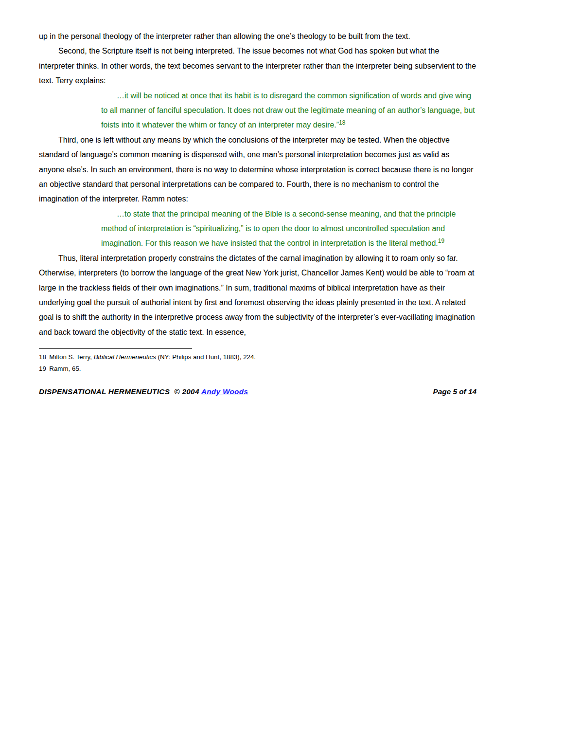up in the personal theology of the interpreter rather than allowing the one’s theology to be built from the text.
Second, the Scripture itself is not being interpreted. The issue becomes not what God has spoken but what the interpreter thinks. In other words, the text becomes servant to the interpreter rather than the interpreter being subservient to the text. Terry explains:
…it will be noticed at once that its habit is to disregard the common signification of words and give wing to all manner of fanciful speculation. It does not draw out the legitimate meaning of an author’s language, but foists into it whatever the whim or fancy of an interpreter may desire.”18
Third, one is left without any means by which the conclusions of the interpreter may be tested. When the objective standard of language’s common meaning is dispensed with, one man’s personal interpretation becomes just as valid as anyone else’s. In such an environment, there is no way to determine whose interpretation is correct because there is no longer an objective standard that personal interpretations can be compared to. Fourth, there is no mechanism to control the imagination of the interpreter. Ramm notes:
…to state that the principal meaning of the Bible is a second-sense meaning, and that the principle method of interpretation is “spiritualizing,” is to open the door to almost uncontrolled speculation and imagination. For this reason we have insisted that the control in interpretation is the literal method.19
Thus, literal interpretation properly constrains the dictates of the carnal imagination by allowing it to roam only so far. Otherwise, interpreters (to borrow the language of the great New York jurist, Chancellor James Kent) would be able to “roam at large in the trackless fields of their own imaginations.” In sum, traditional maxims of biblical interpretation have as their underlying goal the pursuit of authorial intent by first and foremost observing the ideas plainly presented in the text. A related goal is to shift the authority in the interpretive process away from the subjectivity of the interpreter’s ever-vacillating imagination and back toward the objectivity of the static text. In essence,
18 Milton S. Terry, Biblical Hermeneutics (NY: Philips and Hunt, 1883), 224.
19 Ramm, 65.
DISPENSATIONAL HERMENEUTICS © 2004 Andy Woods Page 5 of 14